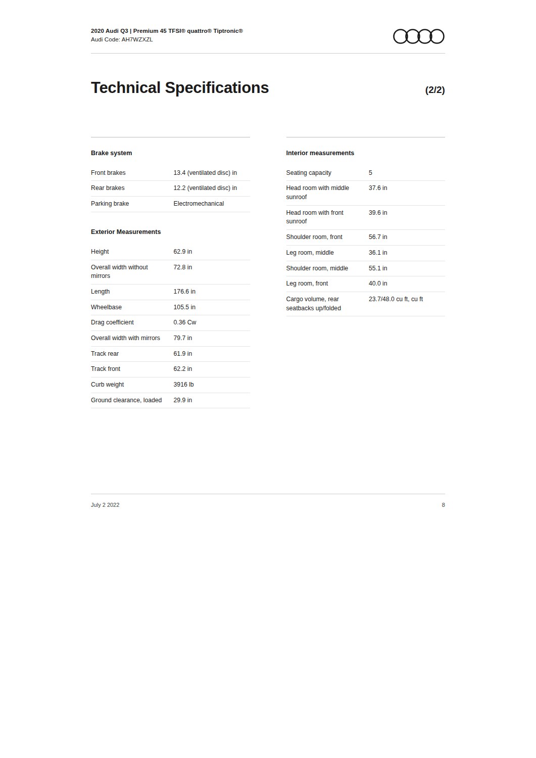2020 Audi Q3 | Premium 45 TFSI® quattro® Tiptronic®
Audi Code: AH7WZXZL
Technical Specifications
(2/2)
Brake system
| Front brakes | 13.4 (ventilated disc) in |
| Rear brakes | 12.2 (ventilated disc) in |
| Parking brake | Electromechanical |
Exterior Measurements
| Height | 62.9 in |
| Overall width without mirrors | 72.8 in |
| Length | 176.6 in |
| Wheelbase | 105.5 in |
| Drag coefficient | 0.36 Cw |
| Overall width with mirrors | 79.7 in |
| Track rear | 61.9 in |
| Track front | 62.2 in |
| Curb weight | 3916 lb |
| Ground clearance, loaded | 29.9 in |
Interior measurements
| Seating capacity | 5 |
| Head room with middle sunroof | 37.6 in |
| Head room with front sunroof | 39.6 in |
| Shoulder room, front | 56.7 in |
| Leg room, middle | 36.1 in |
| Shoulder room, middle | 55.1 in |
| Leg room, front | 40.0 in |
| Cargo volume, rear seatbacks up/folded | 23.7/48.0 cu ft, cu ft |
July 2 2022 8